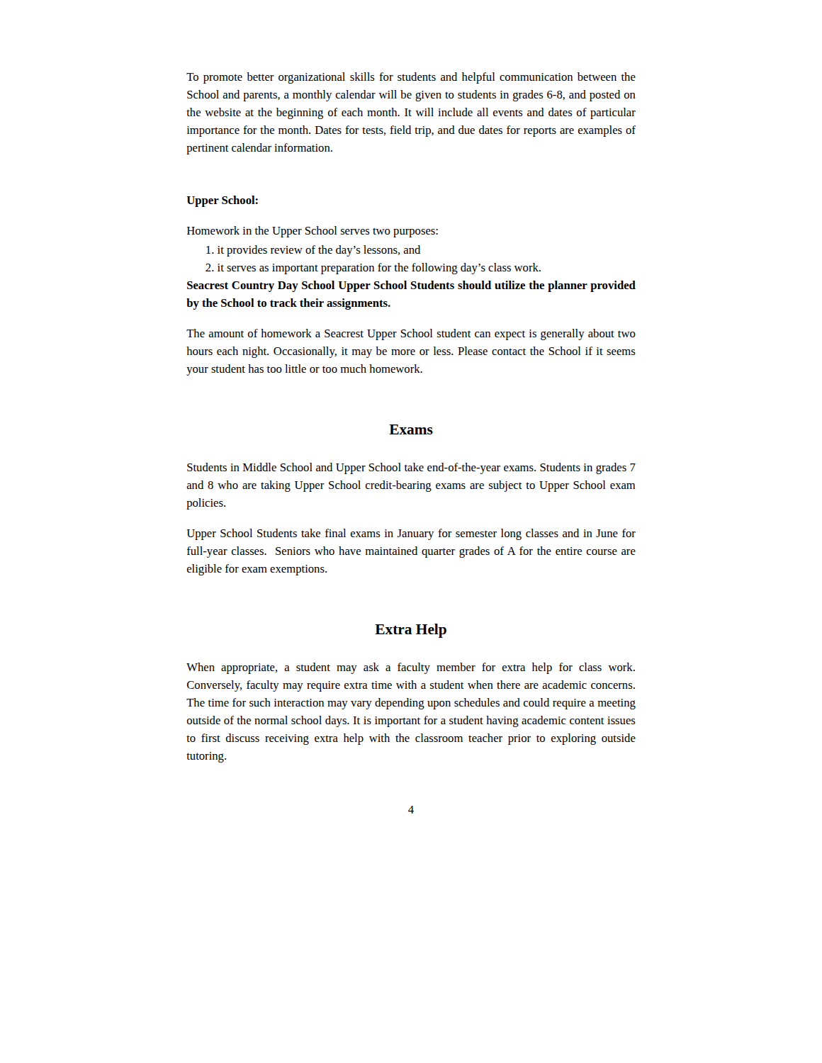To promote better organizational skills for students and helpful communication between the School and parents, a monthly calendar will be given to students in grades 6-8, and posted on the website at the beginning of each month. It will include all events and dates of particular importance for the month. Dates for tests, field trip, and due dates for reports are examples of pertinent calendar information.
Upper School:
Homework in the Upper School serves two purposes:
it provides review of the day’s lessons, and
it serves as important preparation for the following day’s class work.
Seacrest Country Day School Upper School Students should utilize the planner provided by the School to track their assignments.
The amount of homework a Seacrest Upper School student can expect is generally about two hours each night. Occasionally, it may be more or less. Please contact the School if it seems your student has too little or too much homework.
Exams
Students in Middle School and Upper School take end-of-the-year exams. Students in grades 7 and 8 who are taking Upper School credit-bearing exams are subject to Upper School exam policies.
Upper School Students take final exams in January for semester long classes and in June for full-year classes. Seniors who have maintained quarter grades of A for the entire course are eligible for exam exemptions.
Extra Help
When appropriate, a student may ask a faculty member for extra help for class work. Conversely, faculty may require extra time with a student when there are academic concerns. The time for such interaction may vary depending upon schedules and could require a meeting outside of the normal school days. It is important for a student having academic content issues to first discuss receiving extra help with the classroom teacher prior to exploring outside tutoring.
4